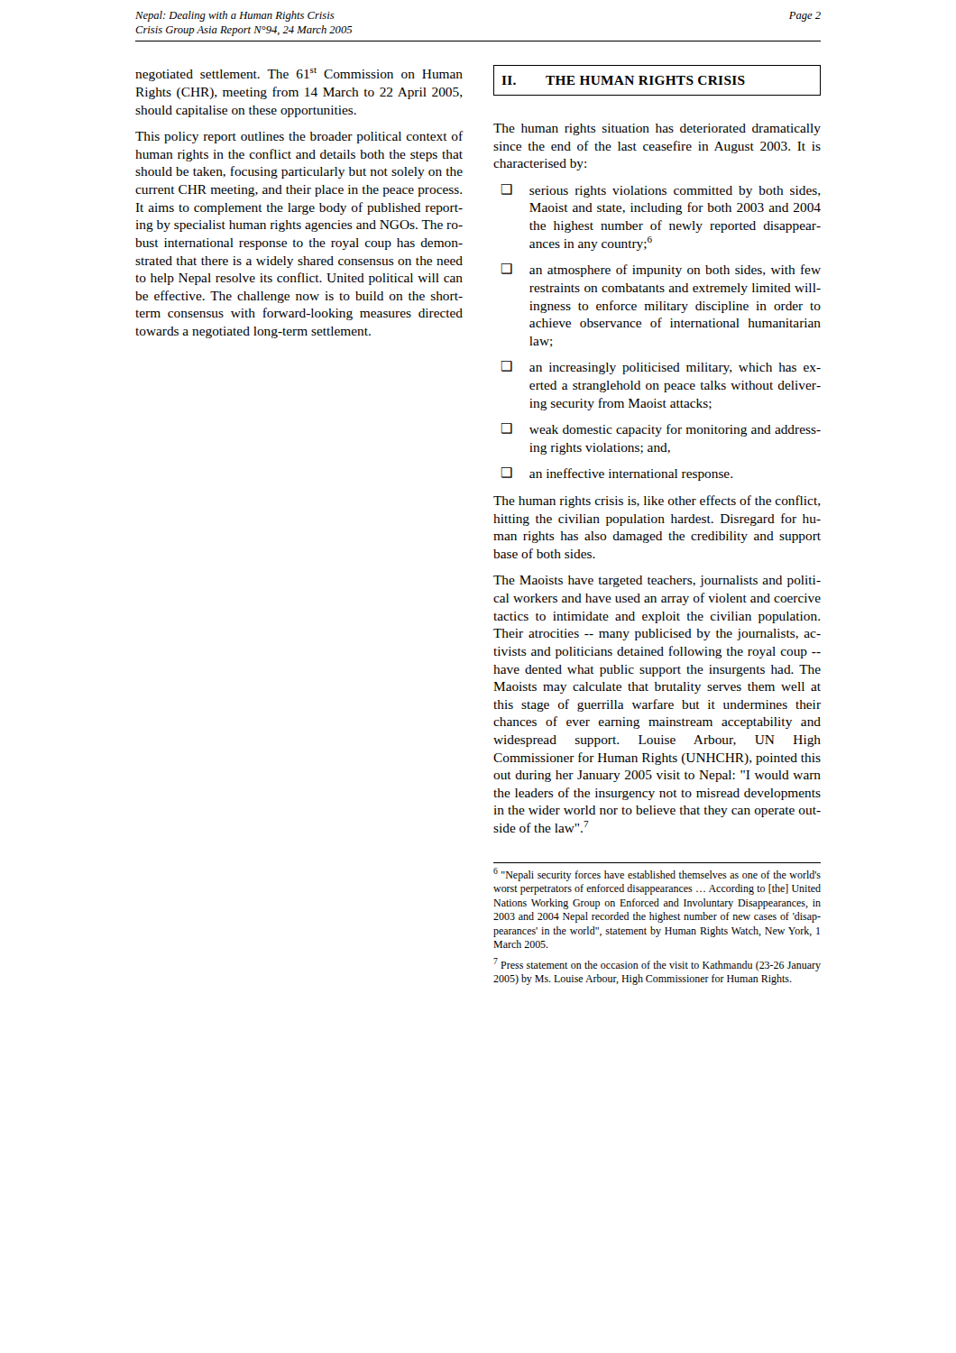Nepal: Dealing with a Human Rights Crisis
Crisis Group Asia Report N°94, 24 March 2005
Page 2
negotiated settlement. The 61st Commission on Human Rights (CHR), meeting from 14 March to 22 April 2005, should capitalise on these opportunities.
This policy report outlines the broader political context of human rights in the conflict and details both the steps that should be taken, focusing particularly but not solely on the current CHR meeting, and their place in the peace process. It aims to complement the large body of published reporting by specialist human rights agencies and NGOs. The robust international response to the royal coup has demonstrated that there is a widely shared consensus on the need to help Nepal resolve its conflict. United political will can be effective. The challenge now is to build on the short-term consensus with forward-looking measures directed towards a negotiated long-term settlement.
II. THE HUMAN RIGHTS CRISIS
The human rights situation has deteriorated dramatically since the end of the last ceasefire in August 2003. It is characterised by:
serious rights violations committed by both sides, Maoist and state, including for both 2003 and 2004 the highest number of newly reported disappearances in any country;6
an atmosphere of impunity on both sides, with few restraints on combatants and extremely limited willingness to enforce military discipline in order to achieve observance of international humanitarian law;
an increasingly politicised military, which has exerted a stranglehold on peace talks without delivering security from Maoist attacks;
weak domestic capacity for monitoring and addressing rights violations; and,
an ineffective international response.
The human rights crisis is, like other effects of the conflict, hitting the civilian population hardest. Disregard for human rights has also damaged the credibility and support base of both sides.
The Maoists have targeted teachers, journalists and political workers and have used an array of violent and coercive tactics to intimidate and exploit the civilian population. Their atrocities -- many publicised by the journalists, activists and politicians detained following the royal coup -- have dented what public support the insurgents had. The Maoists may calculate that brutality serves them well at this stage of guerrilla warfare but it undermines their chances of ever earning mainstream acceptability and widespread support. Louise Arbour, UN High Commissioner for Human Rights (UNHCHR), pointed this out during her January 2005 visit to Nepal: "I would warn the leaders of the insurgency not to misread developments in the wider world nor to believe that they can operate outside of the law".7
6 "Nepali security forces have established themselves as one of the world's worst perpetrators of enforced disappearances … According to [the] United Nations Working Group on Enforced and Involuntary Disappearances, in 2003 and 2004 Nepal recorded the highest number of new cases of 'disappearances' in the world", statement by Human Rights Watch, New York, 1 March 2005.
7 Press statement on the occasion of the visit to Kathmandu (23-26 January 2005) by Ms. Louise Arbour, High Commissioner for Human Rights.